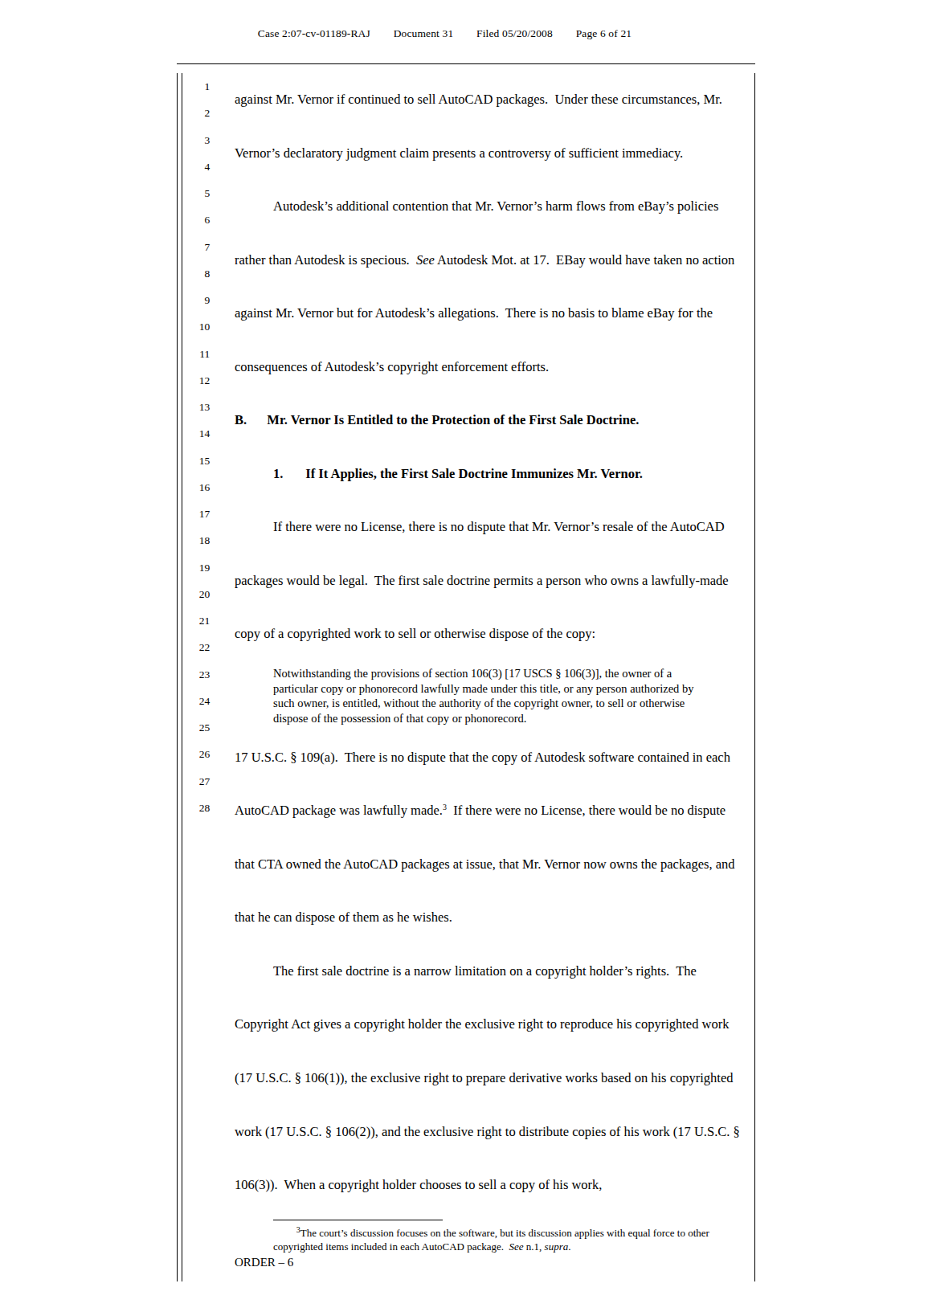Case 2:07-cv-01189-RAJ Document 31 Filed 05/20/2008 Page 6 of 21
1
2
3
4
5
6
7
8
9
10
11
12
13
14
15
16
17
18
19
20
21
22
23
24
25
26
27
28
against Mr. Vernor if continued to sell AutoCAD packages. Under these circumstances, Mr. Vernor’s declaratory judgment claim presents a controversy of sufficient immediacy.
Autodesk’s additional contention that Mr. Vernor’s harm flows from eBay’s policies rather than Autodesk is specious. See Autodesk Mot. at 17. EBay would have taken no action against Mr. Vernor but for Autodesk’s allegations. There is no basis to blame eBay for the consequences of Autodesk’s copyright enforcement efforts.
B. Mr. Vernor Is Entitled to the Protection of the First Sale Doctrine.
1. If It Applies, the First Sale Doctrine Immunizes Mr. Vernor.
If there were no License, there is no dispute that Mr. Vernor’s resale of the AutoCAD packages would be legal. The first sale doctrine permits a person who owns a lawfully-made copy of a copyrighted work to sell or otherwise dispose of the copy:
Notwithstanding the provisions of section 106(3) [17 USCS § 106(3)], the owner of a particular copy or phonorecord lawfully made under this title, or any person authorized by such owner, is entitled, without the authority of the copyright owner, to sell or otherwise dispose of the possession of that copy or phonorecord.
17 U.S.C. § 109(a). There is no dispute that the copy of Autodesk software contained in each AutoCAD package was lawfully made.3 If there were no License, there would be no dispute that CTA owned the AutoCAD packages at issue, that Mr. Vernor now owns the packages, and that he can dispose of them as he wishes.
The first sale doctrine is a narrow limitation on a copyright holder’s rights. The Copyright Act gives a copyright holder the exclusive right to reproduce his copyrighted work (17 U.S.C. § 106(1)), the exclusive right to prepare derivative works based on his copyrighted work (17 U.S.C. § 106(2)), and the exclusive right to distribute copies of his work (17 U.S.C. § 106(3)). When a copyright holder chooses to sell a copy of his work,
3The court’s discussion focuses on the software, but its discussion applies with equal force to other copyrighted items included in each AutoCAD package. See n.1, supra.
ORDER – 6